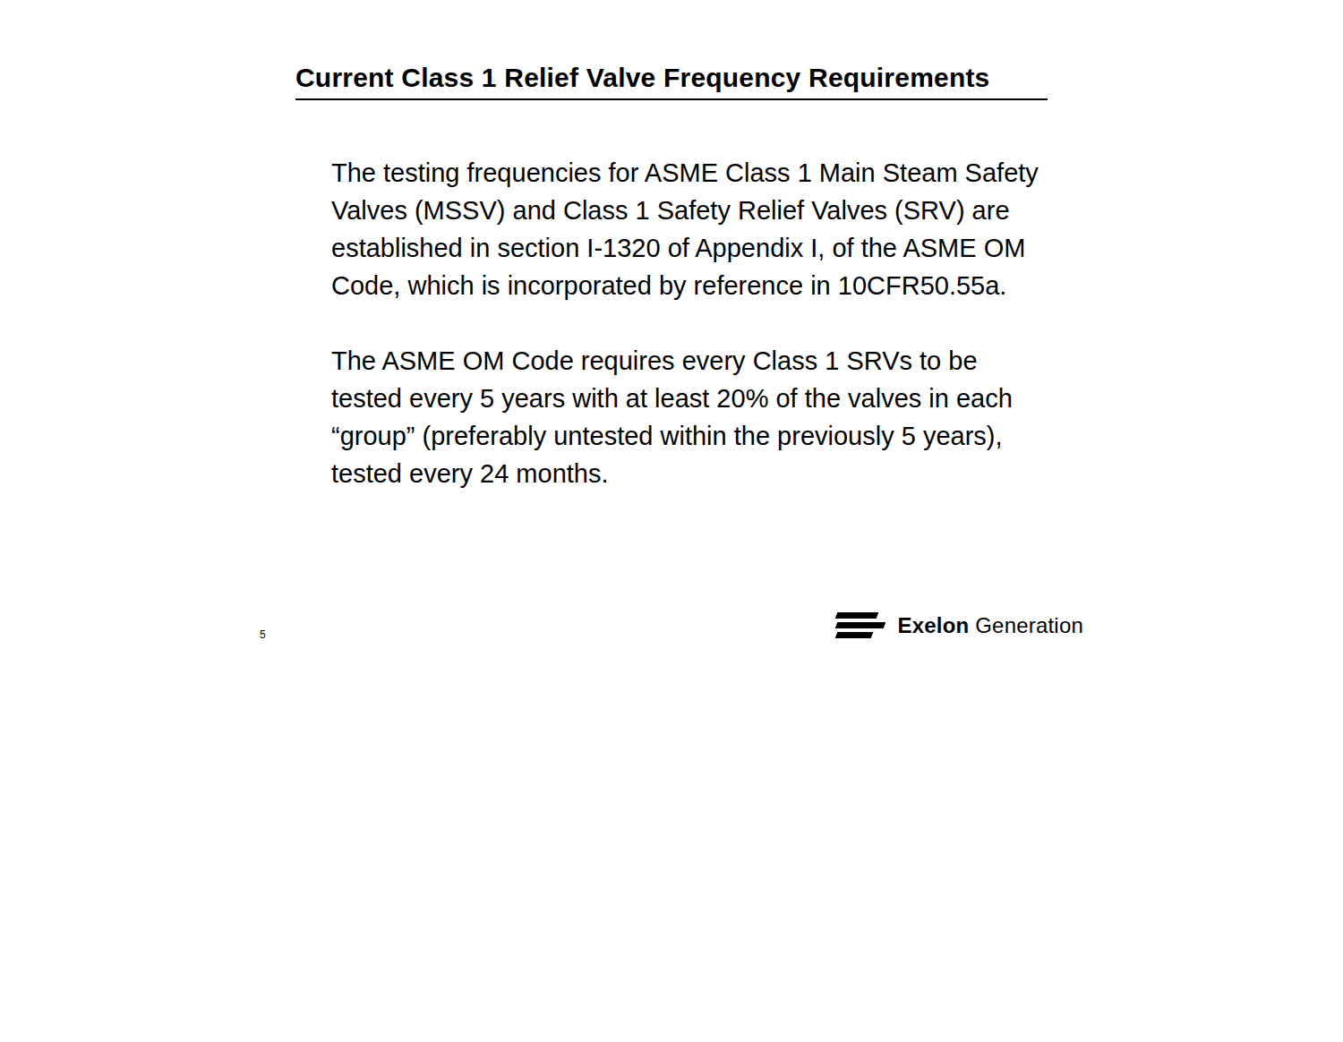Current Class 1 Relief Valve Frequency Requirements
The testing frequencies for ASME Class 1 Main Steam Safety Valves (MSSV) and Class 1 Safety Relief Valves (SRV) are established in section I-1320 of Appendix I, of the ASME OM Code, which is incorporated by reference in 10CFR50.55a.
The ASME OM Code requires every Class 1 SRVs to be tested every 5 years with at least 20% of the valves in each “group” (preferably untested within the previously 5 years), tested every 24 months.
5
Exelon Generation